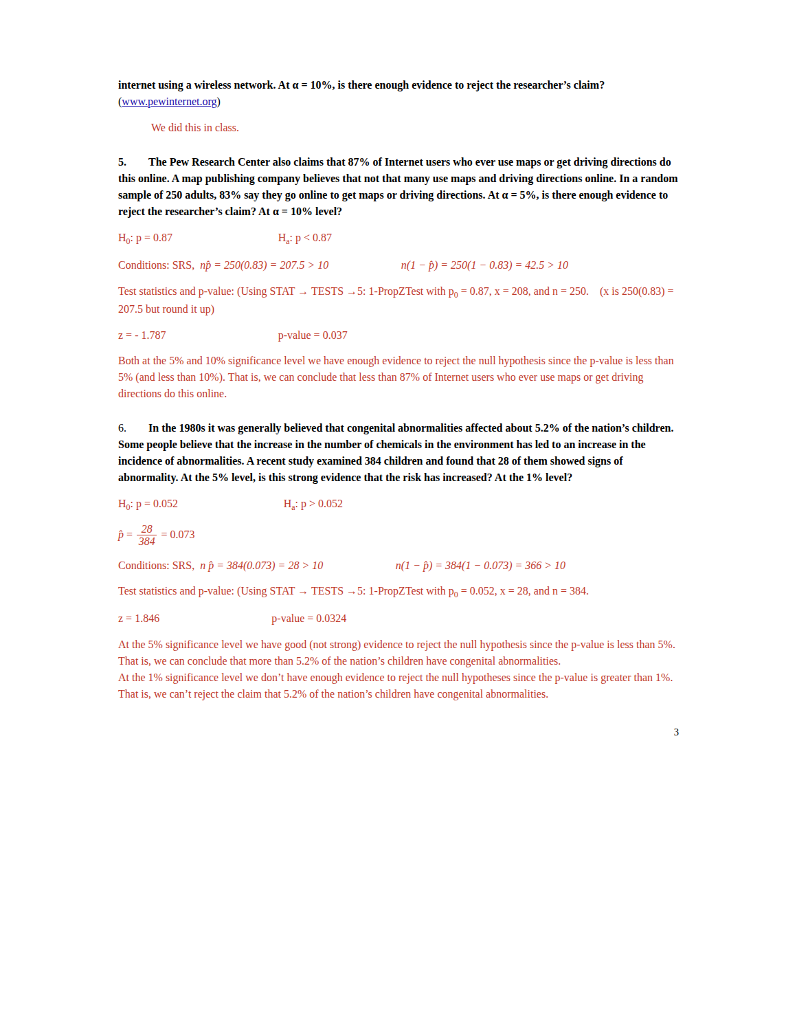internet using a wireless network. At α = 10%, is there enough evidence to reject the researcher’s claim? (www.pewinternet.org)
We did this in class.
5.  The Pew Research Center also claims that 87% of Internet users who ever use maps or get driving directions do this online. A map publishing company believes that not that many use maps and driving directions online. In a random sample of 250 adults, 83% say they go online to get maps or driving directions. At α = 5%, is there enough evidence to reject the researcher’s claim? At α = 10% level?
H0: p = 0.87 Ha: p < 0.87
Conditions: SRS, np̂ = 250(0.83) = 207.5 > 10 n(1 − p̂) = 250(1 − 0.83) = 42.5 > 10
Test statistics and p-value: (Using STAT → TESTS →5: 1-PropZTest with p0 = 0.87, x = 208, and n = 250. (x is 250(0.83) = 207.5 but round it up)
z = - 1.787 p-value = 0.037
Both at the 5% and 10% significance level we have enough evidence to reject the null hypothesis since the p-value is less than 5% (and less than 10%). That is, we can conclude that less than 87% of Internet users who ever use maps or get driving directions do this online.
6.  In the 1980s it was generally believed that congenital abnormalities affected about 5.2% of the nation’s children. Some people believe that the increase in the number of chemicals in the environment has led to an increase in the incidence of abnormalities. A recent study examined 384 children and found that 28 of them showed signs of abnormality. At the 5% level, is this strong evidence that the risk has increased? At the 1% level?
H0: p = 0.052 Ha: p > 0.052
p̂ = 28384 = 0.073
Conditions: SRS, n p̂ = 384(0.073) = 28 > 10 n(1 − p̂) = 384(1 − 0.073) = 366 > 10
Test statistics and p-value: (Using STAT → TESTS →5: 1-PropZTest with p0 = 0.052, x = 28, and n = 384.
z = 1.846 p-value = 0.0324
At the 5% significance level we have good (not strong) evidence to reject the null hypothesis since the p-value is less than 5%. That is, we can conclude that more than 5.2% of the nation’s children have congenital abnormalities.
At the 1% significance level we don’t have enough evidence to reject the null hypotheses since the p-value is greater than 1%. That is, we can’t reject the claim that 5.2% of the nation’s children have congenital abnormalities.
3